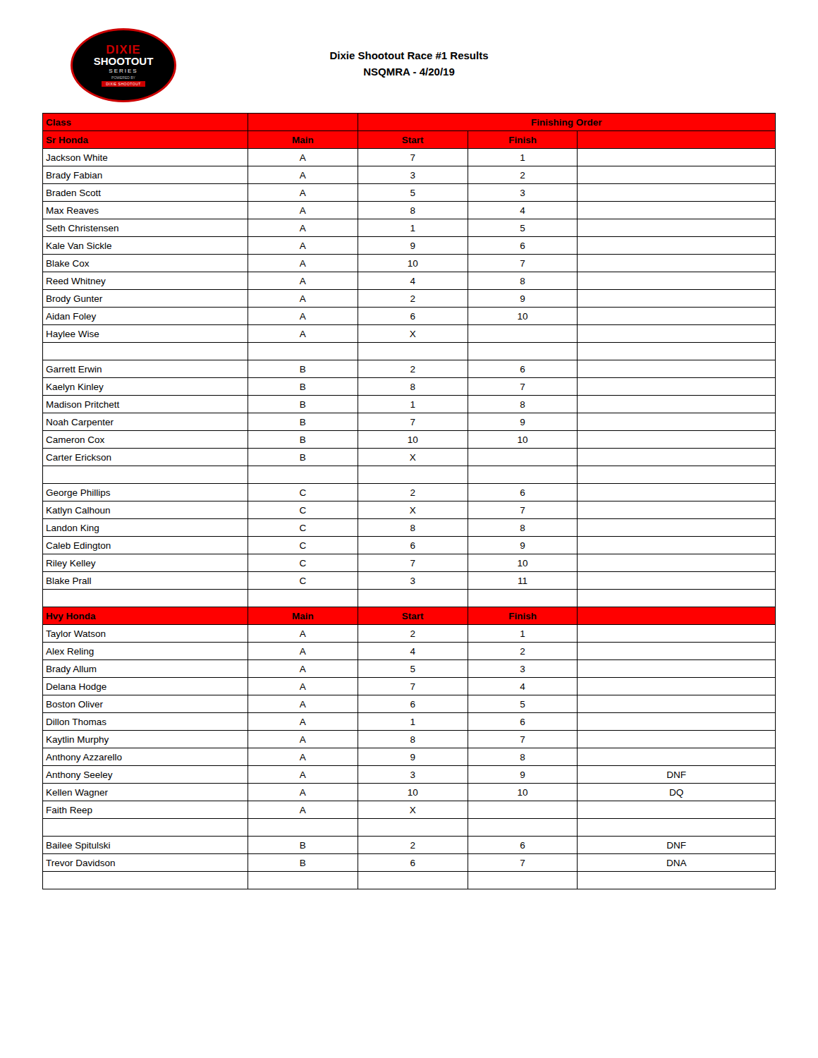DIXIE
SHOOTOUT
SERIES
POWERED BY
DIXIE SHOOTOUT
Dixie Shootout Race #1 Results
NSQMRA - 4/20/19
| Class | | Finishing Order |
| Sr Honda | Main | Start | Finish | |
| Jackson White | A | 7 | 1 | |
| Brady Fabian | A | 3 | 2 | |
| Braden Scott | A | 5 | 3 | |
| Max Reaves | A | 8 | 4 | |
| Seth Christensen | A | 1 | 5 | |
| Kale Van Sickle | A | 9 | 6 | |
| Blake Cox | A | 10 | 7 | |
| Reed Whitney | A | 4 | 8 | |
| Brody Gunter | A | 2 | 9 | |
| Aidan Foley | A | 6 | 10 | |
| Haylee Wise | A | X | | |
| Garrett Erwin | B | 2 | 6 | |
| Kaelyn Kinley | B | 8 | 7 | |
| Madison Pritchett | B | 1 | 8 | |
| Noah Carpenter | B | 7 | 9 | |
| Cameron Cox | B | 10 | 10 | |
| Carter Erickson | B | X | | |
| George Phillips | C | 2 | 6 | |
| Katlyn Calhoun | C | X | 7 | |
| Landon King | C | 8 | 8 | |
| Caleb Edington | C | 6 | 9 | |
| Riley Kelley | C | 7 | 10 | |
| Blake Prall | C | 3 | 11 | |
| Hvy Honda | Main | Start | Finish | |
| Taylor Watson | A | 2 | 1 | |
| Alex Reling | A | 4 | 2 | |
| Brady Allum | A | 5 | 3 | |
| Delana Hodge | A | 7 | 4 | |
| Boston Oliver | A | 6 | 5 | |
| Dillon Thomas | A | 1 | 6 | |
| Kaytlin Murphy | A | 8 | 7 | |
| Anthony Azzarello | A | 9 | 8 | |
| Anthony Seeley | A | 3 | 9 | DNF |
| Kellen Wagner | A | 10 | 10 | DQ |
| Faith Reep | A | X | | |
| Bailee Spitulski | B | 2 | 6 | DNF |
| Trevor Davidson | B | 6 | 7 | DNA |